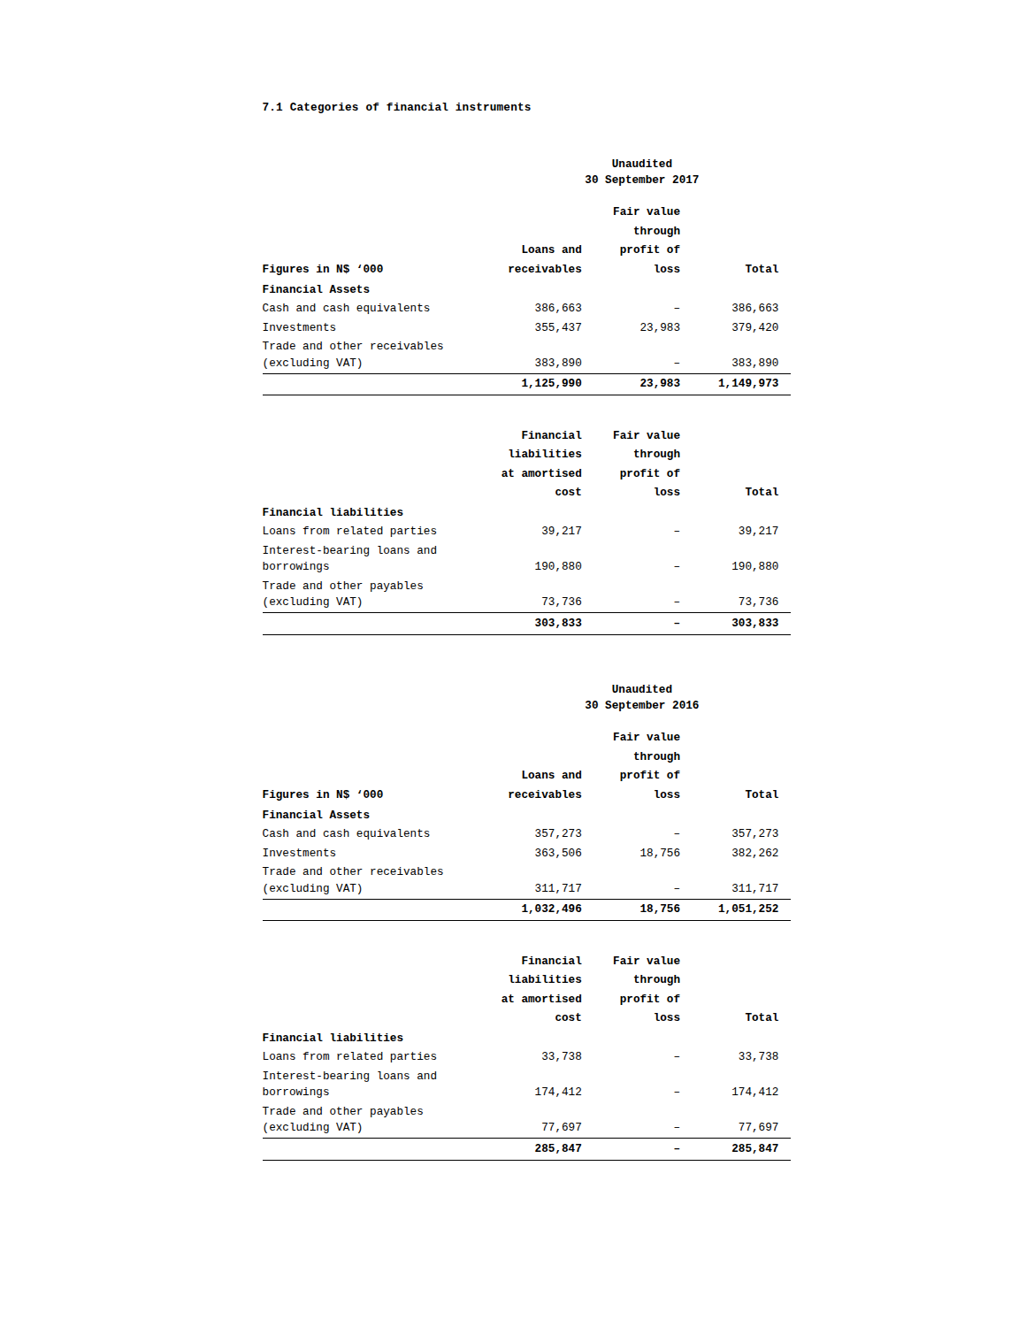7.1 Categories of financial instruments
Unaudited
30 September 2017
| | | Fair value | |
| | | through | |
| | Loans and | profit of | |
| Figures in N$ ‘000 | receivables | loss | Total |
| Financial Assets | | | |
| Cash and cash equivalents | 386,663 | – | 386,663 |
| Investments | 355,437 | 23,983 | 379,420 |
| Trade and other receivables (excluding VAT) | 383,890 | – | 383,890 |
| | 1,125,990 | 23,983 | 1,149,973 |
| | Financial | Fair value | |
| | liabilities | through | |
| | at amortised | profit of | |
| | cost | loss | Total |
| Financial liabilities | | | |
| Loans from related parties | 39,217 | – | 39,217 |
| Interest-bearing loans and borrowings | 190,880 | – | 190,880 |
| Trade and other payables (excluding VAT) | 73,736 | – | 73,736 |
| | 303,833 | – | 303,833 |
Unaudited
30 September 2016
| | | Fair value | |
| | | through | |
| | Loans and | profit of | |
| Figures in N$ ‘000 | receivables | loss | Total |
| Financial Assets | | | |
| Cash and cash equivalents | 357,273 | – | 357,273 |
| Investments | 363,506 | 18,756 | 382,262 |
| Trade and other receivables (excluding VAT) | 311,717 | – | 311,717 |
| | 1,032,496 | 18,756 | 1,051,252 |
| | Financial | Fair value | |
| | liabilities | through | |
| | at amortised | profit of | |
| | cost | loss | Total |
| Financial liabilities | | | |
| Loans from related parties | 33,738 | – | 33,738 |
| Interest-bearing loans and borrowings | 174,412 | – | 174,412 |
| Trade and other payables (excluding VAT) | 77,697 | – | 77,697 |
| | 285,847 | – | 285,847 |